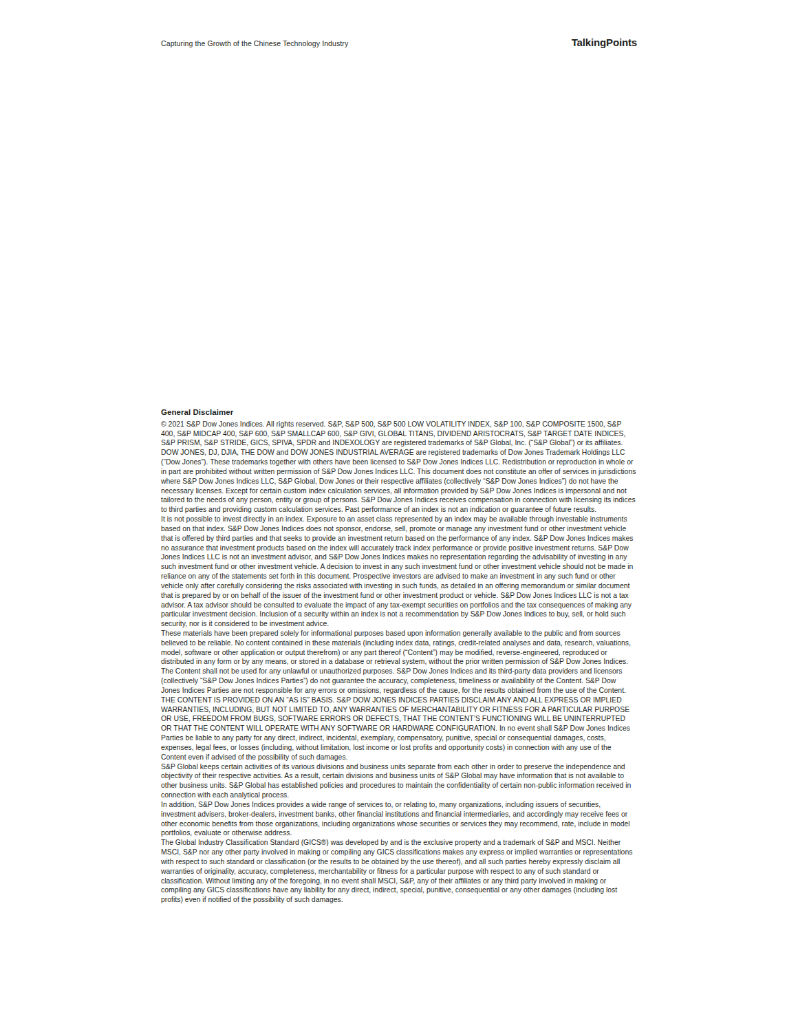Capturing the Growth of the Chinese Technology Industry
TalkingPoints
General Disclaimer
© 2021 S&P Dow Jones Indices. All rights reserved. S&P, S&P 500, S&P 500 LOW VOLATILITY INDEX, S&P 100, S&P COMPOSITE 1500, S&P 400, S&P MIDCAP 400, S&P 600, S&P SMALLCAP 600, S&P GIVI, GLOBAL TITANS, DIVIDEND ARISTOCRATS, S&P TARGET DATE INDICES, S&P PRISM, S&P STRIDE, GICS, SPIVA, SPDR and INDEXOLOGY are registered trademarks of S&P Global, Inc. (“S&P Global”) or its affiliates. DOW JONES, DJ, DJIA, THE DOW and DOW JONES INDUSTRIAL AVERAGE are registered trademarks of Dow Jones Trademark Holdings LLC (“Dow Jones”). These trademarks together with others have been licensed to S&P Dow Jones Indices LLC. Redistribution or reproduction in whole or in part are prohibited without written permission of S&P Dow Jones Indices LLC. This document does not constitute an offer of services in jurisdictions where S&P Dow Jones Indices LLC, S&P Global, Dow Jones or their respective affiliates (collectively “S&P Dow Jones Indices”) do not have the necessary licenses. Except for certain custom index calculation services, all information provided by S&P Dow Jones Indices is impersonal and not tailored to the needs of any person, entity or group of persons. S&P Dow Jones Indices receives compensation in connection with licensing its indices to third parties and providing custom calculation services. Past performance of an index is not an indication or guarantee of future results.
It is not possible to invest directly in an index. Exposure to an asset class represented by an index may be available through investable instruments based on that index. S&P Dow Jones Indices does not sponsor, endorse, sell, promote or manage any investment fund or other investment vehicle that is offered by third parties and that seeks to provide an investment return based on the performance of any index. S&P Dow Jones Indices makes no assurance that investment products based on the index will accurately track index performance or provide positive investment returns. S&P Dow Jones Indices LLC is not an investment advisor, and S&P Dow Jones Indices makes no representation regarding the advisability of investing in any such investment fund or other investment vehicle. A decision to invest in any such investment fund or other investment vehicle should not be made in reliance on any of the statements set forth in this document. Prospective investors are advised to make an investment in any such fund or other vehicle only after carefully considering the risks associated with investing in such funds, as detailed in an offering memorandum or similar document that is prepared by or on behalf of the issuer of the investment fund or other investment product or vehicle. S&P Dow Jones Indices LLC is not a tax advisor. A tax advisor should be consulted to evaluate the impact of any tax-exempt securities on portfolios and the tax consequences of making any particular investment decision. Inclusion of a security within an index is not a recommendation by S&P Dow Jones Indices to buy, sell, or hold such security, nor is it considered to be investment advice.
These materials have been prepared solely for informational purposes based upon information generally available to the public and from sources believed to be reliable. No content contained in these materials (including index data, ratings, credit-related analyses and data, research, valuations, model, software or other application or output therefrom) or any part thereof (“Content”) may be modified, reverse-engineered, reproduced or distributed in any form or by any means, or stored in a database or retrieval system, without the prior written permission of S&P Dow Jones Indices. The Content shall not be used for any unlawful or unauthorized purposes. S&P Dow Jones Indices and its third-party data providers and licensors (collectively “S&P Dow Jones Indices Parties”) do not guarantee the accuracy, completeness, timeliness or availability of the Content. S&P Dow Jones Indices Parties are not responsible for any errors or omissions, regardless of the cause, for the results obtained from the use of the Content. THE CONTENT IS PROVIDED ON AN “AS IS” BASIS. S&P DOW JONES INDICES PARTIES DISCLAIM ANY AND ALL EXPRESS OR IMPLIED WARRANTIES, INCLUDING, BUT NOT LIMITED TO, ANY WARRANTIES OF MERCHANTABILITY OR FITNESS FOR A PARTICULAR PURPOSE OR USE, FREEDOM FROM BUGS, SOFTWARE ERRORS OR DEFECTS, THAT THE CONTENT’S FUNCTIONING WILL BE UNINTERRUPTED OR THAT THE CONTENT WILL OPERATE WITH ANY SOFTWARE OR HARDWARE CONFIGURATION. In no event shall S&P Dow Jones Indices Parties be liable to any party for any direct, indirect, incidental, exemplary, compensatory, punitive, special or consequential damages, costs, expenses, legal fees, or losses (including, without limitation, lost income or lost profits and opportunity costs) in connection with any use of the Content even if advised of the possibility of such damages.
S&P Global keeps certain activities of its various divisions and business units separate from each other in order to preserve the independence and objectivity of their respective activities. As a result, certain divisions and business units of S&P Global may have information that is not available to other business units. S&P Global has established policies and procedures to maintain the confidentiality of certain non-public information received in connection with each analytical process.
In addition, S&P Dow Jones Indices provides a wide range of services to, or relating to, many organizations, including issuers of securities, investment advisers, broker-dealers, investment banks, other financial institutions and financial intermediaries, and accordingly may receive fees or other economic benefits from those organizations, including organizations whose securities or services they may recommend, rate, include in model portfolios, evaluate or otherwise address.
The Global Industry Classification Standard (GICS®) was developed by and is the exclusive property and a trademark of S&P and MSCI. Neither MSCI, S&P nor any other party involved in making or compiling any GICS classifications makes any express or implied warranties or representations with respect to such standard or classification (or the results to be obtained by the use thereof), and all such parties hereby expressly disclaim all warranties of originality, accuracy, completeness, merchantability or fitness for a particular purpose with respect to any of such standard or classification. Without limiting any of the foregoing, in no event shall MSCI, S&P, any of their affiliates or any third party involved in making or compiling any GICS classifications have any liability for any direct, indirect, special, punitive, consequential or any other damages (including lost profits) even if notified of the possibility of such damages.